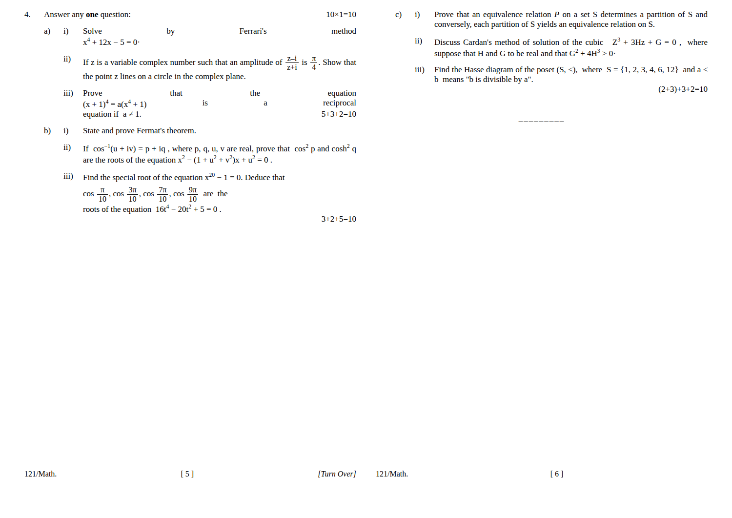4.
Answer any one question: 10×1=10
a)
i)
Solve by Ferrari's method x4 + 12x − 5 = 0·
ii)
If z is a variable complex number such that an amplitude of z–i z+i is π 4. Show that the point z lines on a circle in the complex plane.
iii)
Prove that the equation (x + 1)4 = a(x4 + 1) is areciprocal equation if a ≠ 1. 5+3+2=10
b)
i)
State and prove Fermat's theorem.
ii)
If cos−1(u + iv) = p + iq , where p, q, u, v are real, prove that cos2 p and cosh2 q are the roots of the equation x2 − (1 + u2 + v2)x + u2 = 0 .
iii)
Find the special root of the equation x20 − 1 = 0. Deduce that
cos π 10, cos 3π 10, cos 7π 10, cos 9π 10 are the
roots of the equation 16t4 − 20t2 + 5 = 0 . 3+2+5=10
121/Math. [ 5 ] [Turn Over]
c)
i)
Prove that an equivalence relation P on a set S determines a partition of S and conversely, each partition of S yields an equivalence relation on S.
ii)
Discuss Cardan's method of solution of the cubic Z3 + 3Hz + G = 0 , where suppose that H and G to be real and that G2 + 4H3 > 0·
iii)
Find the Hasse diagram of the poset (S, ≤), where S = {1, 2, 3, 4, 6, 12} and a ≤ b means "b is divisible by a". (2+3)+3+2=10
_________
121/Math. [ 6 ]